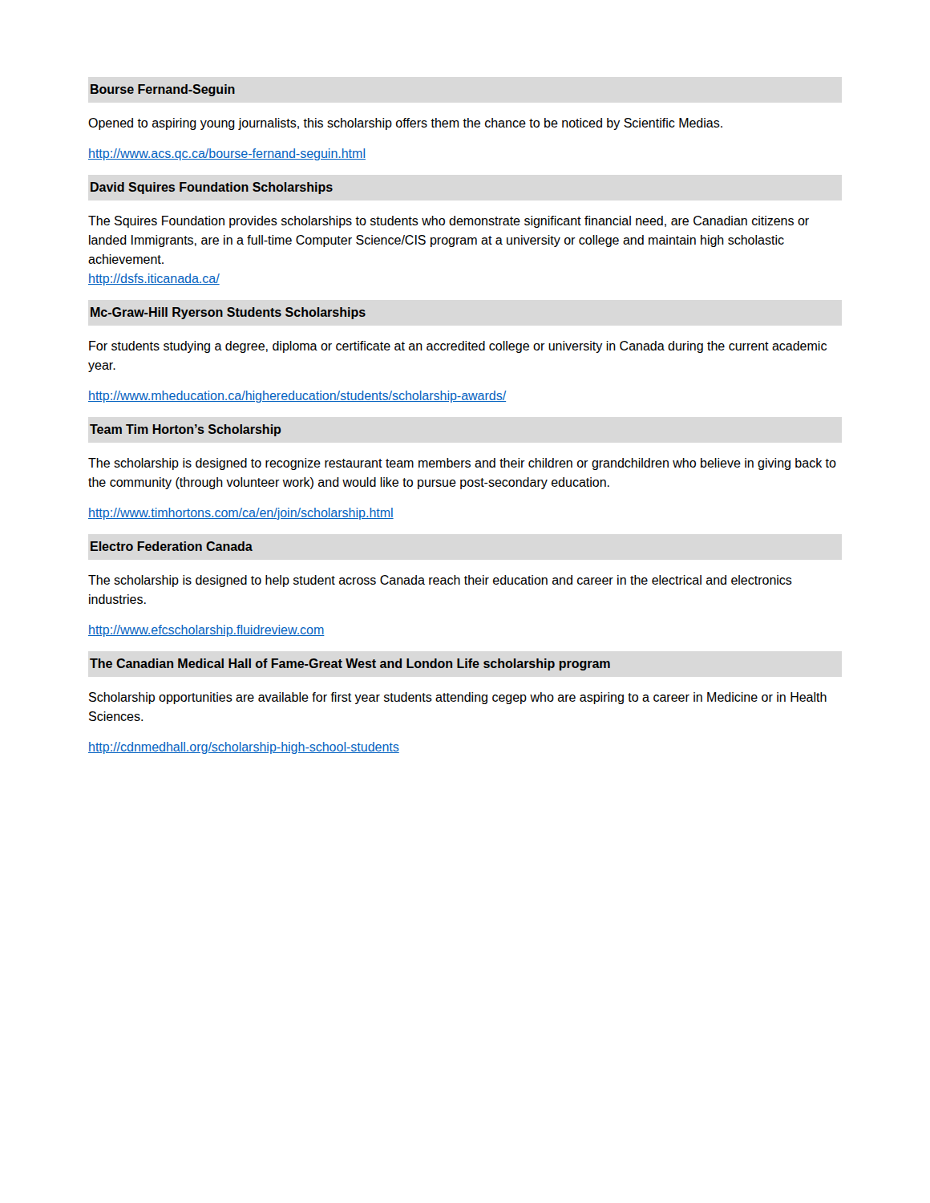Bourse Fernand-Seguin
Opened to aspiring young journalists, this scholarship offers them the chance to be noticed by Scientific Medias.
http://www.acs.qc.ca/bourse-fernand-seguin.html
David Squires Foundation Scholarships
The Squires Foundation provides scholarships to students who demonstrate significant financial need, are Canadian citizens or landed Immigrants, are in a full-time Computer Science/CIS program at a university or college and maintain high scholastic achievement.
http://dsfs.iticanada.ca/
Mc-Graw-Hill Ryerson Students Scholarships
For students studying a degree, diploma or certificate at an accredited college or university in Canada during the current academic year.
http://www.mheducation.ca/highereducation/students/scholarship-awards/
Team Tim Horton’s Scholarship
The scholarship is designed to recognize restaurant team members and their children or grandchildren who believe in giving back to the community (through volunteer work) and would like to pursue post-secondary education.
http://www.timhortons.com/ca/en/join/scholarship.html
Electro Federation Canada
The scholarship is designed to help student across Canada reach their education and career in the electrical and electronics industries.
http://www.efcscholarship.fluidreview.com
The Canadian Medical Hall of Fame-Great West and London Life scholarship program
Scholarship opportunities are available for first year students attending cegep who are aspiring to a career in Medicine or in Health Sciences.
http://cdnmedhall.org/scholarship-high-school-students